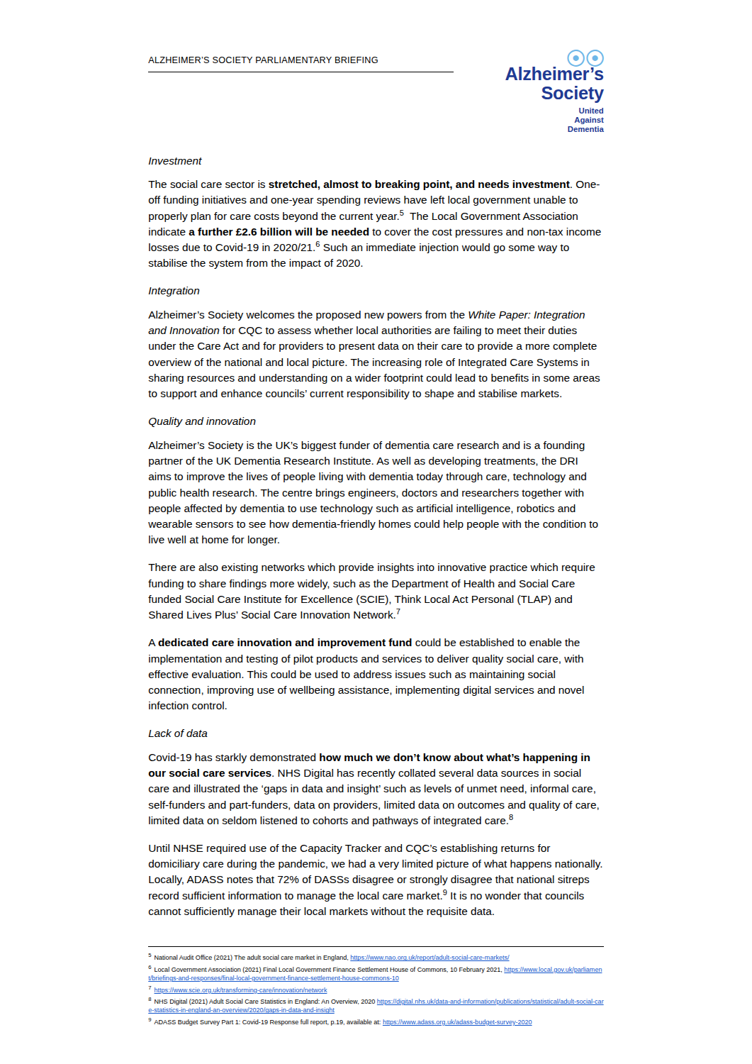Alzheimer’s Society Parliamentary Briefing
⦿⦿ Alzheimer’sSociety
United
Against
Dementia
Investment
The social care sector is stretched, almost to breaking point, and needs investment. One-off funding initiatives and one-year spending reviews have left local government unable to properly plan for care costs beyond the current year.5 The Local Government Association indicate a further £2.6 billion will be needed to cover the cost pressures and non-tax income losses due to Covid-19 in 2020/21.6 Such an immediate injection would go some way to stabilise the system from the impact of 2020.
Integration
Alzheimer’s Society welcomes the proposed new powers from the White Paper: Integration and Innovation for CQC to assess whether local authorities are failing to meet their duties under the Care Act and for providers to present data on their care to provide a more complete overview of the national and local picture. The increasing role of Integrated Care Systems in sharing resources and understanding on a wider footprint could lead to benefits in some areas to support and enhance councils’ current responsibility to shape and stabilise markets.
Quality and innovation
Alzheimer’s Society is the UK’s biggest funder of dementia care research and is a founding partner of the UK Dementia Research Institute. As well as developing treatments, the DRI aims to improve the lives of people living with dementia today through care, technology and public health research. The centre brings engineers, doctors and researchers together with people affected by dementia to use technology such as artificial intelligence, robotics and wearable sensors to see how dementia-friendly homes could help people with the condition to live well at home for longer.
There are also existing networks which provide insights into innovative practice which require funding to share findings more widely, such as the Department of Health and Social Care funded Social Care Institute for Excellence (SCIE), Think Local Act Personal (TLAP) and Shared Lives Plus’ Social Care Innovation Network.7
A dedicated care innovation and improvement fund could be established to enable the implementation and testing of pilot products and services to deliver quality social care, with effective evaluation. This could be used to address issues such as maintaining social connection, improving use of wellbeing assistance, implementing digital services and novel infection control.
Lack of data
Covid-19 has starkly demonstrated how much we don’t know about what’s happening in our social care services. NHS Digital has recently collated several data sources in social care and illustrated the ‘gaps in data and insight’ such as levels of unmet need, informal care, self-funders and part-funders, data on providers, limited data on outcomes and quality of care, limited data on seldom listened to cohorts and pathways of integrated care.8
Until NHSE required use of the Capacity Tracker and CQC’s establishing returns for domiciliary care during the pandemic, we had a very limited picture of what happens nationally. Locally, ADASS notes that 72% of DASSs disagree or strongly disagree that national sitreps record sufficient information to manage the local care market.9 It is no wonder that councils cannot sufficiently manage their local markets without the requisite data.
National Audit Office (2021) The adult social care market in England, https://www.nao.org.uk/report/adult-social-care-markets/
Local Government Association (2021) Final Local Government Finance Settlement House of Commons, 10 February 2021, https://www.local.gov.uk/parliament/briefings-and-responses/final-local-government-finance-settlement-house-commons-10
https://www.scie.org.uk/transforming-care/innovation/network
NHS Digital (2021) Adult Social Care Statistics in England: An Overview, 2020 https://digital.nhs.uk/data-and-information/publications/statistical/adult-social-care-statistics-in-england-an-overview/2020/gaps-in-data-and-insight
ADASS Budget Survey Part 1: Covid-19 Response full report, p.19, available at: https://www.adass.org.uk/adass-budget-survey-2020